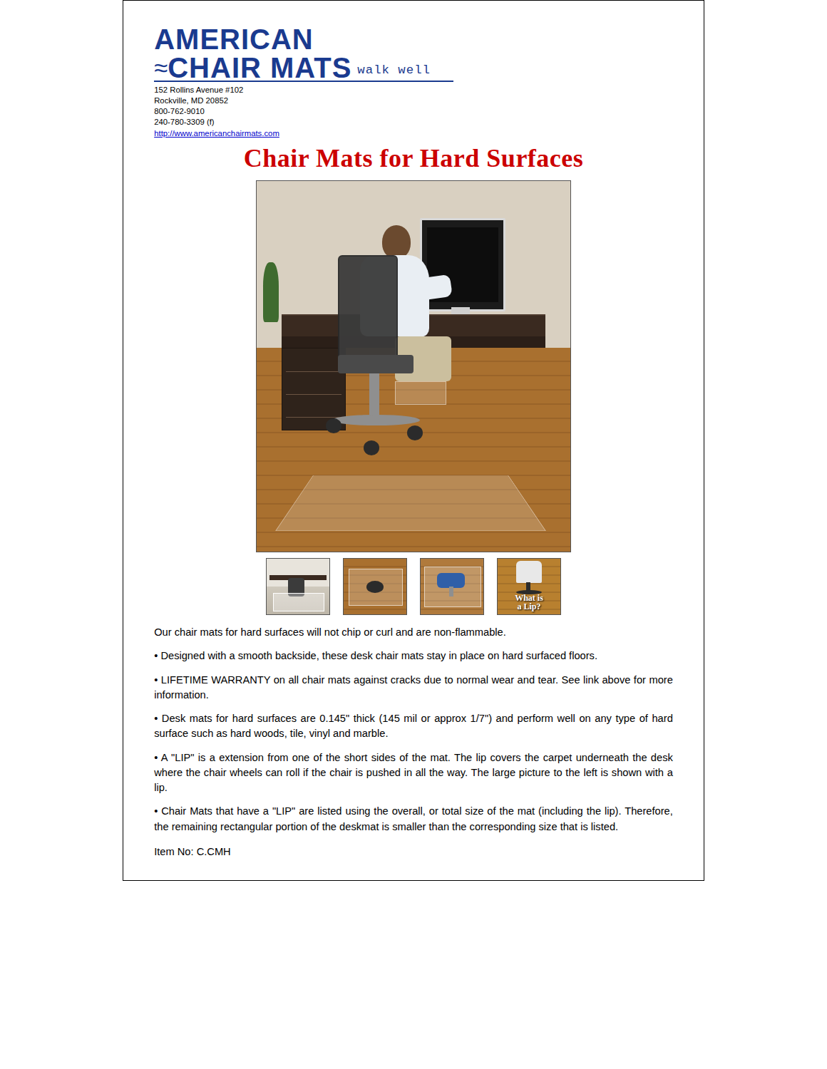AMERICAN ≈CHAIR MATS walk well
152 Rollins Avenue #102
Rockville, MD 20852
800-762-9010
240-780-3309 (f)
http://www.americanchairmats.com
Chair Mats for Hard Surfaces
What is
a Lip?
Our chair mats for hard surfaces will not chip or curl and are non-flammable.
• Designed with a smooth backside, these desk chair mats stay in place on hard surfaced floors.
• LIFETIME WARRANTY on all chair mats against cracks due to normal wear and tear. See link above for more information.
• Desk mats for hard surfaces are 0.145" thick (145 mil or approx 1/7") and perform well on any type of hard surface such as hard woods, tile, vinyl and marble.
• A "LIP" is a extension from one of the short sides of the mat. The lip covers the carpet underneath the desk where the chair wheels can roll if the chair is pushed in all the way. The large picture to the left is shown with a lip.
• Chair Mats that have a "LIP" are listed using the overall, or total size of the mat (including the lip). Therefore, the remaining rectangular portion of the deskmat is smaller than the corresponding size that is listed.
Item No: C.CMH